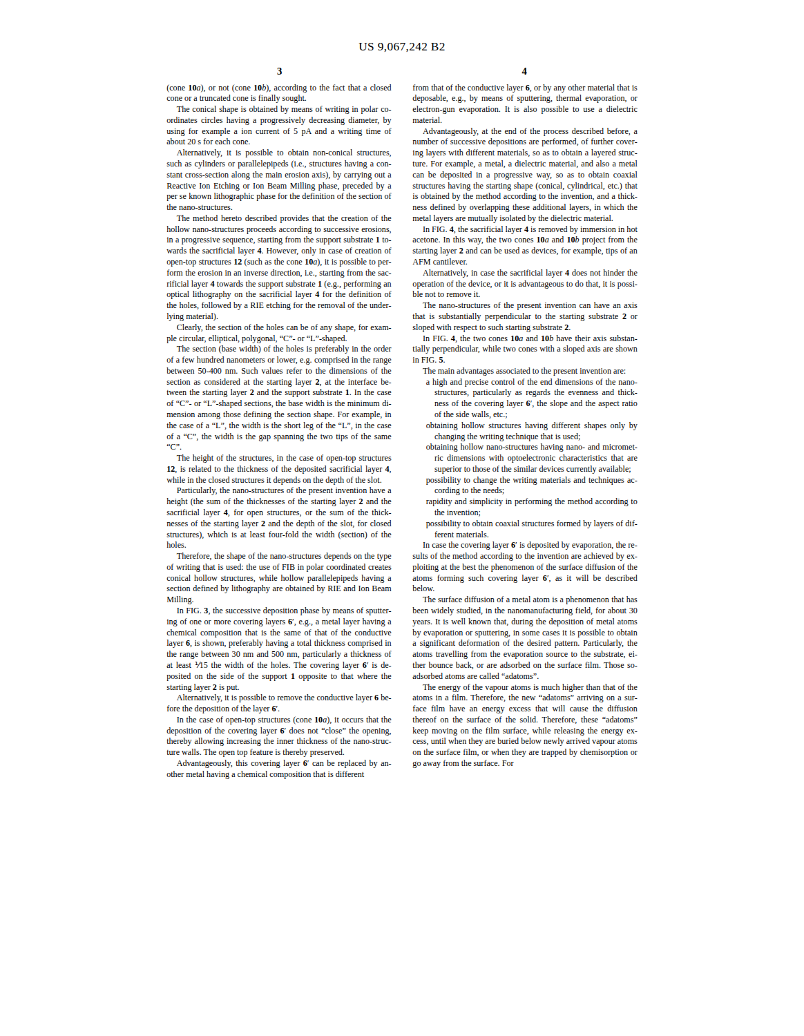US 9,067,242 B2
3 4
(cone 10 a), or not (cone 10 b), according to the fact that a closed cone or a truncated cone is finally sought.
The conical shape is obtained by means of writing in polar coordinates circles having a progressively decreasing diameter, by using for example a ion current of 5 pA and a writing time of about 20 s for each cone.
Alternatively, it is possible to obtain non-conical structures, such as cylinders or parallelepipeds (i.e., structures having a constant cross-section along the main erosion axis), by carrying out a Reactive Ion Etching or Ion Beam Milling phase, preceded by a per se known lithographic phase for the definition of the section of the nano-structures.
The method hereto described provides that the creation of the hollow nano-structures proceeds according to successive erosions, in a progressive sequence, starting from the support substrate 1 towards the sacrificial layer 4. However, only in case of creation of open-top structures 12 (such as the cone 10 a), it is possible to perform the erosion in an inverse direction, i.e., starting from the sacrificial layer 4 towards the support substrate 1 (e.g., performing an optical lithography on the sacrificial layer 4 for the definition of the holes, followed by a RIE etching for the removal of the underlying material).
Clearly, the section of the holes can be of any shape, for example circular, elliptical, polygonal, “C”- or “L”-shaped.
The section (base width) of the holes is preferably in the order of a few hundred nanometers or lower, e.g. comprised in the range between 50-400 nm. Such values refer to the dimensions of the section as considered at the starting layer 2, at the interface between the starting layer 2 and the support substrate 1. In the case of “C”- or “L”-shaped sections, the base width is the minimum dimension among those defining the section shape. For example, in the case of a “L”, the width is the short leg of the “L”, in the case of a “C”, the width is the gap spanning the two tips of the same “C”.
The height of the structures, in the case of open-top structures 12, is related to the thickness of the deposited sacrificial layer 4, while in the closed structures it depends on the depth of the slot.
Particularly, the nano-structures of the present invention have a height (the sum of the thicknesses of the starting layer 2 and the sacrificial layer 4, for open structures, or the sum of the thicknesses of the starting layer 2 and the depth of the slot, for closed structures), which is at least four-fold the width (section) of the holes.
Therefore, the shape of the nano-structures depends on the type of writing that is used: the use of FIB in polar coordinated creates conical hollow structures, while hollow parallelepipeds having a section defined by lithography are obtained by RIE and Ion Beam Milling.
In FIG. 3, the successive deposition phase by means of sputtering of one or more covering layers 6′, e.g., a metal layer having a chemical composition that is the same of that of the conductive layer 6, is shown, preferably having a total thickness comprised in the range between 30 nm and 500 nm, particularly a thickness of at least ⅟15 the width of the holes. The covering layer 6′ is deposited on the side of the support 1 opposite to that where the starting layer 2 is put.
Alternatively, it is possible to remove the conductive layer 6 before the deposition of the layer 6′.
In the case of open-top structures (cone 10 a), it occurs that the deposition of the covering layer 6′ does not “close” the opening, thereby allowing increasing the inner thickness of the nano-structure walls. The open top feature is thereby preserved.
Advantageously, this covering layer 6′ can be replaced by another metal having a chemical composition that is different
from that of the conductive layer 6, or by any other material that is deposable, e.g., by means of sputtering, thermal evaporation, or electron-gun evaporation. It is also possible to use a dielectric material.
Advantageously, at the end of the process described before, a number of successive depositions are performed, of further covering layers with different materials, so as to obtain a layered structure. For example, a metal, a dielectric material, and also a metal can be deposited in a progressive way, so as to obtain coaxial structures having the starting shape (conical, cylindrical, etc.) that is obtained by the method according to the invention, and a thickness defined by overlapping these additional layers, in which the metal layers are mutually isolated by the dielectric material.
In FIG. 4, the sacrificial layer 4 is removed by immersion in hot acetone. In this way, the two cones 10 a and 10 b project from the starting layer 2 and can be used as devices, for example, tips of an AFM cantilever.
Alternatively, in case the sacrificial layer 4 does not hinder the operation of the device, or it is advantageous to do that, it is possible not to remove it.
The nano-structures of the present invention can have an axis that is substantially perpendicular to the starting substrate 2 or sloped with respect to such starting substrate 2.
In FIG. 4, the two cones 10 a and 10 b have their axis substantially perpendicular, while two cones with a sloped axis are shown in FIG. 5.
The main advantages associated to the present invention are:
a high and precise control of the end dimensions of the nano-structures, particularly as regards the evenness and thickness of the covering layer 6′, the slope and the aspect ratio of the side walls, etc.;
obtaining hollow structures having different shapes only by changing the writing technique that is used;
obtaining hollow nano-structures having nano- and micrometric dimensions with optoelectronic characteristics that are superior to those of the similar devices currently available;
possibility to change the writing materials and techniques according to the needs;
rapidity and simplicity in performing the method according to the invention;
possibility to obtain coaxial structures formed by layers of different materials.
In case the covering layer 6′ is deposited by evaporation, the results of the method according to the invention are achieved by exploiting at the best the phenomenon of the surface diffusion of the atoms forming such covering layer 6′, as it will be described below.
The surface diffusion of a metal atom is a phenomenon that has been widely studied, in the nanomanufacturing field, for about 30 years. It is well known that, during the deposition of metal atoms by evaporation or sputtering, in some cases it is possible to obtain a significant deformation of the desired pattern. Particularly, the atoms travelling from the evaporation source to the substrate, either bounce back, or are adsorbed on the surface film. Those so-adsorbed atoms are called “adatoms”.
The energy of the vapour atoms is much higher than that of the atoms in a film. Therefore, the new “adatoms” arriving on a surface film have an energy excess that will cause the diffusion thereof on the surface of the solid. Therefore, these “adatoms” keep moving on the film surface, while releasing the energy excess, until when they are buried below newly arrived vapour atoms on the surface film, or when they are trapped by chemisorption or go away from the surface. For